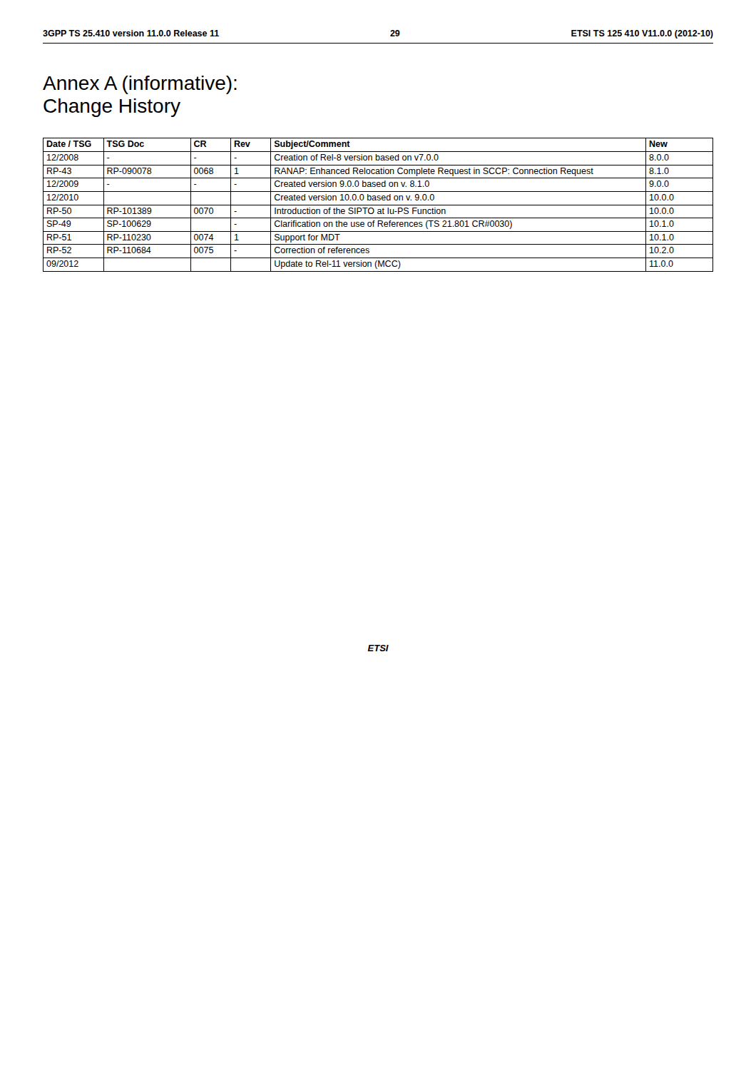3GPP TS 25.410 version 11.0.0 Release 11
29
ETSI TS 125 410 V11.0.0 (2012-10)
Annex A (informative):
Change History
| Date / TSG | TSG Doc | CR | Rev | Subject/Comment | New |
| --- | --- | --- | --- | --- | --- |
| 12/2008 | - | - | - | Creation of Rel-8 version based on v7.0.0 | 8.0.0 |
| RP-43 | RP-090078 | 0068 | 1 | RANAP: Enhanced Relocation Complete Request in SCCP: Connection Request | 8.1.0 |
| 12/2009 | - | - | - | Created version 9.0.0 based on v. 8.1.0 | 9.0.0 |
| 12/2010 | | | | Created version 10.0.0 based on v. 9.0.0 | 10.0.0 |
| RP-50 | RP-101389 | 0070 | - | Introduction of the SIPTO at Iu-PS Function | 10.0.0 |
| SP-49 | SP-100629 | | - | Clarification on the use of References (TS 21.801 CR#0030) | 10.1.0 |
| RP-51 | RP-110230 | 0074 | 1 | Support for MDT | 10.1.0 |
| RP-52 | RP-110684 | 0075 | - | Correction of references | 10.2.0 |
| 09/2012 | | | | Update to Rel-11 version (MCC) | 11.0.0 |
ETSI